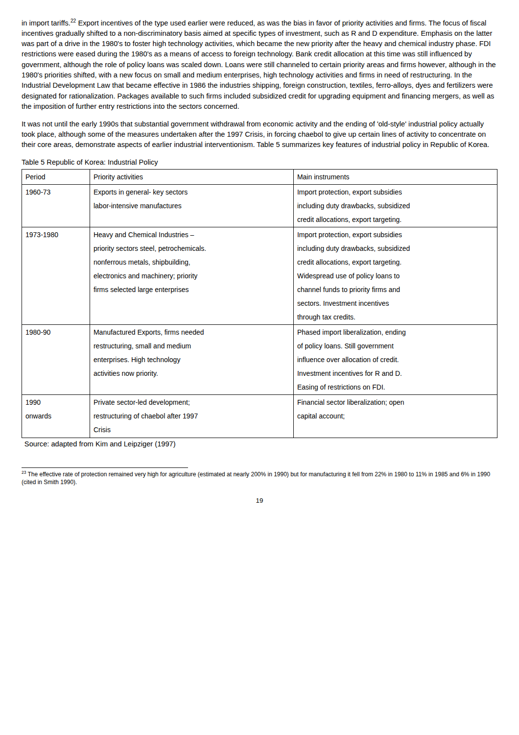in import tariffs.22 Export incentives of the type used earlier were reduced, as was the bias in favor of priority activities and firms. The focus of fiscal incentives gradually shifted to a non-discriminatory basis aimed at specific types of investment, such as R and D expenditure. Emphasis on the latter was part of a drive in the 1980's to foster high technology activities, which became the new priority after the heavy and chemical industry phase. FDI restrictions were eased during the 1980's as a means of access to foreign technology. Bank credit allocation at this time was still influenced by government, although the role of policy loans was scaled down. Loans were still channeled to certain priority areas and firms however, although in the 1980's priorities shifted, with a new focus on small and medium enterprises, high technology activities and firms in need of restructuring. In the Industrial Development Law that became effective in 1986 the industries shipping, foreign construction, textiles, ferro-alloys, dyes and fertilizers were designated for rationalization. Packages available to such firms included subsidized credit for upgrading equipment and financing mergers, as well as the imposition of further entry restrictions into the sectors concerned.
It was not until the early 1990s that substantial government withdrawal from economic activity and the ending of 'old-style' industrial policy actually took place, although some of the measures undertaken after the 1997 Crisis, in forcing chaebol to give up certain lines of activity to concentrate on their core areas, demonstrate aspects of earlier industrial interventionism. Table 5 summarizes key features of industrial policy in Republic of Korea.
Table 5 Republic of Korea: Industrial Policy
| Period | Priority activities | Main instruments |
| --- | --- | --- |
| 1960-73 | Exports in general- key sectors labor-intensive manufactures | Import protection, export subsidies including duty drawbacks, subsidized credit allocations, export targeting. |
| 1973-1980 | Heavy and Chemical Industries – priority sectors steel, petrochemicals. nonferrous metals, shipbuilding, electronics and machinery; priority firms selected large enterprises | Import protection, export subsidies including duty drawbacks, subsidized credit allocations, export targeting. Widespread use of policy loans to channel funds to priority firms and sectors. Investment incentives through tax credits. |
| 1980-90 | Manufactured Exports, firms needed restructuring, small and medium enterprises. High technology activities now priority. | Phased import liberalization, ending of policy loans. Still government influence over allocation of credit. Investment incentives for R and D. Easing of restrictions on FDI. |
| 1990 onwards | Private sector-led development; restructuring of chaebol after 1997 Crisis | Financial sector liberalization; open capital account; |
Source: adapted from Kim and Leipziger (1997)
23 The effective rate of protection remained very high for agriculture (estimated at nearly 200% in 1990) but for manufacturing it fell from 22% in 1980 to 11% in 1985 and 6% in 1990 (cited in Smith 1990).
19